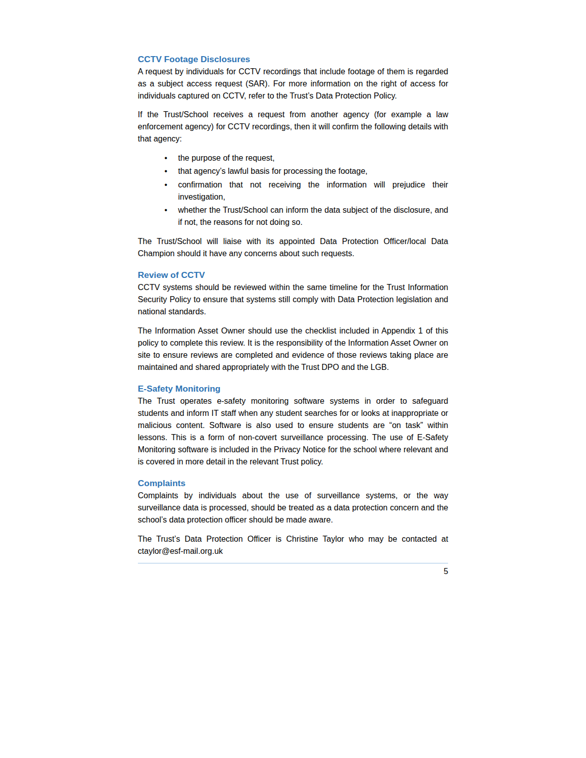CCTV Footage Disclosures
A request by individuals for CCTV recordings that include footage of them is regarded as a subject access request (SAR). For more information on the right of access for individuals captured on CCTV, refer to the Trust’s Data Protection Policy.
If the Trust/School receives a request from another agency (for example a law enforcement agency) for CCTV recordings, then it will confirm the following details with that agency:
the purpose of the request,
that agency’s lawful basis for processing the footage,
confirmation that not receiving the information will prejudice their investigation,
whether the Trust/School can inform the data subject of the disclosure, and if not, the reasons for not doing so.
The Trust/School will liaise with its appointed Data Protection Officer/local Data Champion should it have any concerns about such requests.
Review of CCTV
CCTV systems should be reviewed within the same timeline for the Trust Information Security Policy to ensure that systems still comply with Data Protection legislation and national standards.
The Information Asset Owner should use the checklist included in Appendix 1 of this policy to complete this review. It is the responsibility of the Information Asset Owner on site to ensure reviews are completed and evidence of those reviews taking place are maintained and shared appropriately with the Trust DPO and the LGB.
E-Safety Monitoring
The Trust operates e-safety monitoring software systems in order to safeguard students and inform IT staff when any student searches for or looks at inappropriate or malicious content. Software is also used to ensure students are “on task” within lessons. This is a form of non-covert surveillance processing. The use of E-Safety Monitoring software is included in the Privacy Notice for the school where relevant and is covered in more detail in the relevant Trust policy.
Complaints
Complaints by individuals about the use of surveillance systems, or the way surveillance data is processed, should be treated as a data protection concern and the school’s data protection officer should be made aware.
The Trust’s Data Protection Officer is Christine Taylor who may be contacted at ctaylor@esf-mail.org.uk
5